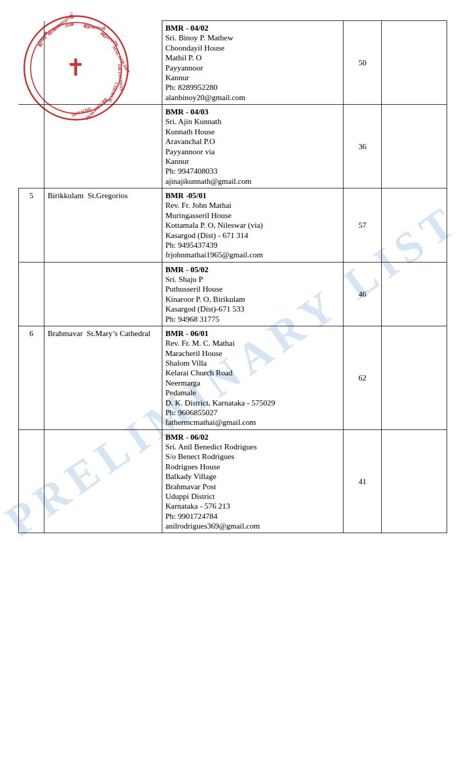ഇന്ത്യൻ ഓർത്തഡോക്സ് സഭ ബ്രഹ്മവാർ ഭദ്രാസനം MALANKARA ORTHODOX CHURCH BRAHMAVAR DIOCESE
✝
PRELIMINARY LIST
| | | BMR - 04/02 Sri. Binoy P. Mathew Choondayil House Mathil P. O Payyannoor Kannur Ph: 8289952280 alanbinoy20@gmail.com | 50 | |
| | | BMR - 04/03 Sri. Ajin Kunnath Kunnath House Aravanchal P.O Payyannoor via Kannur Ph: 9947408033 ajinajikunnath@gmail.com | 36 | |
| 5 | Birikkulam St.Gregorios | BMR -05/01 Rev. Fr. John Mathai Muringasseril House Kottamala P. O, Nileswar (via) Kasargod (Dist) - 671 314 Ph: 9495437439 frjohnmathai1965@gmail.com | 57 | |
| | | BMR - 05/02 Sri. Shaju P Puthusseril House Kinaroor P. O, Birikulam Kasargod (Dist)-671 533 Ph: 94968 31775 | 46 | |
| 6 | Brahmavar St.Mary’s Cathedral | BMR - 06/01 Rev. Fr. M. C. Mathai Maracheril House Shalom Villa Kelarai Church Road Neermarga Pedamale D. K. District, Karnataka - 575029 Ph: 9606855027 fathermcmathai@gmail.com | 62 | |
| | | BMR - 06/02 Sri. Anil Benedict Rodrigues S/o Benect Rodrigues Rodrigues House Balkady Village Brahmavar Post Uduppi District Karnataka - 576 213 Ph: 9901724784 anilrodrigues369@gmail.com | 41 | |